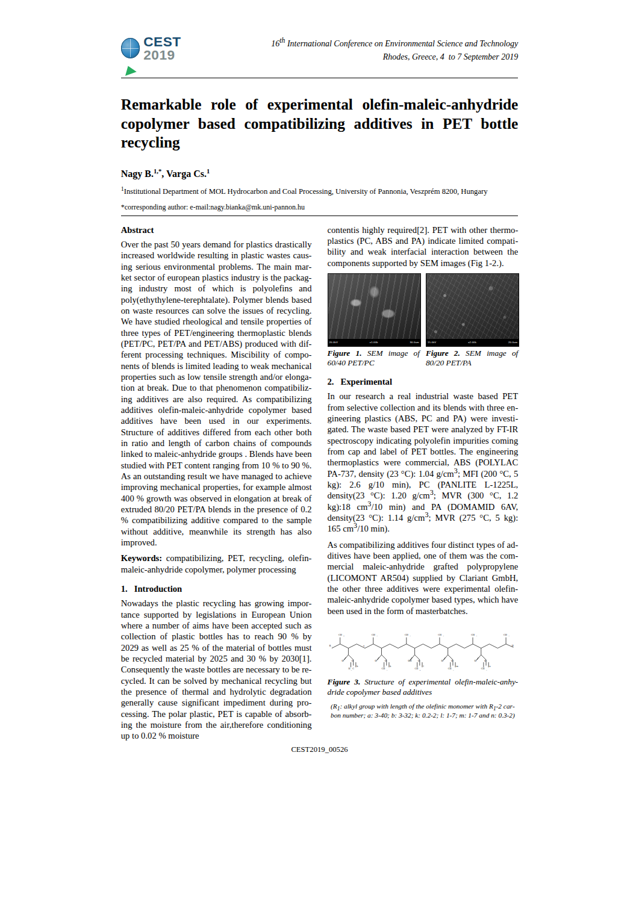CEST 2019
16th International Conference on Environmental Science and Technology
Rhodes, Greece, 4 to 7 September 2019
Remarkable role of experimental olefin-maleic-anhydride copolymer based compatibilizing additives in PET bottle recycling
Nagy B.1,*, Varga Cs.1
1Institutional Department of MOL Hydrocarbon and Coal Processing, University of Pannonia, Veszprém 8200, Hungary
*corresponding author: e-mail:nagy.bianka@mk.uni-pannon.hu
Abstract
Over the past 50 years demand for plastics drastically increased worldwide resulting in plastic wastes causing serious environmental problems. The main market sector of european plastics industry is the packaging industry most of which is polyolefins and poly(ethythylene-terephtalate). Polymer blends based on waste resources can solve the issues of recycling. We have studied rheological and tensile properties of three types of PET/engineering thermoplastic blends (PET/PC, PET/PA and PET/ABS) produced with different processing techniques. Miscibility of components of blends is limited leading to weak mechanical properties such as low tensile strength and/or elongation at break. Due to that phenomenon compatibilizing additives are also required. As compatibilizing additives olefin-maleic-anhydride copolymer based additives have been used in our experiments. Structure of additives differed from each other both in ratio and length of carbon chains of compounds linked to maleic-anhydride groups . Blends have been studied with PET content ranging from 10 % to 90 %. As an outstanding result we have managed to achieve improving mechanical properties, for example almost 400 % growth was observed in elongation at break of extruded 80/20 PET/PA blends in the presence of 0.2 % compatibilizing additive compared to the sample without additive, meanwhile its strength has also improved.
Keywords: compatibilizing, PET, recycling, olefin-maleic-anhydride copolymer, polymer processing
1. Introduction
Nowadays the plastic recycling has growing importance supported by legislations in European Union where a number of aims have been accepted such as collection of plastic bottles has to reach 90 % by 2029 as well as 25 % of the material of bottles must be recycled material by 2025 and 30 % by 2030[1]. Consequently the waste bottles are necessary to be recycled. It can be solved by mechanical recycling but the presence of thermal and hydrolytic degradation generally cause significant impediment during processing. The polar plastic, PET is capable of absorbing the moisture from the air,therefore conditioning up to 0.02 % moisture
contentis highly required[2]. PET with other thermoplastics (PC, ABS and PA) indicate limited compatibility and weak interfacial interaction between the components supported by SEM images (Fig 1-2.).
20.0kV x1.00k 30.0um
Figure 1. SEM image of 60/40 PET/PC
15.0kV x2.00k 20.0um
Figure 2. SEM image of 80/20 PET/PA
2. Experimental
In our research a real industrial waste based PET from selective collection and its blends with three engineering plastics (ABS, PC and PA) were investigated. The waste based PET were analyzed by FT-IR spectroscopy indicating polyolefin impurities coming from cap and label of PET bottles. The engineering thermoplastics were commercial, ABS (POLYLAC PA-737, density (23 °C): 1.04 g/cm3; MFI (200 °C, 5 kg): 2.6 g/10 min), PC (PANLITE L-1225L, density(23 °C): 1.20 g/cm3; MVR (300 °C, 1.2 kg):18 cm3/10 min) and PA (DOMAMID 6AV, density(23 °C): 1.14 g/cm3; MVR (275 °C, 5 kg): 165 cm3/10 min).
As compatibilizing additives four distinct types of additives have been applied, one of them was the commercial maleic-anhydride grafted polypropylene (LICOMONT AR504) supplied by Clariant GmbH, the other three additives were experimental olefin-maleic-anhydride copolymer based types, which have been used in the form of masterbatches.
R1 CH2 CH3 CH3 CH3 CH3 CH3 O O O O OH O O O O O H3C CH3 CH2 CH3 CH3 b k l m n H a
Figure 3. Structure of experimental olefin-maleic-anhydride copolymer based additives
(R1: alkyl group with length of the olefinic monomer with R1-2 carbon number; a: 3-40; b: 3-32; k: 0.2-2; l: 1-7; m: 1-7 and n: 0.3-2)
CEST2019_00526